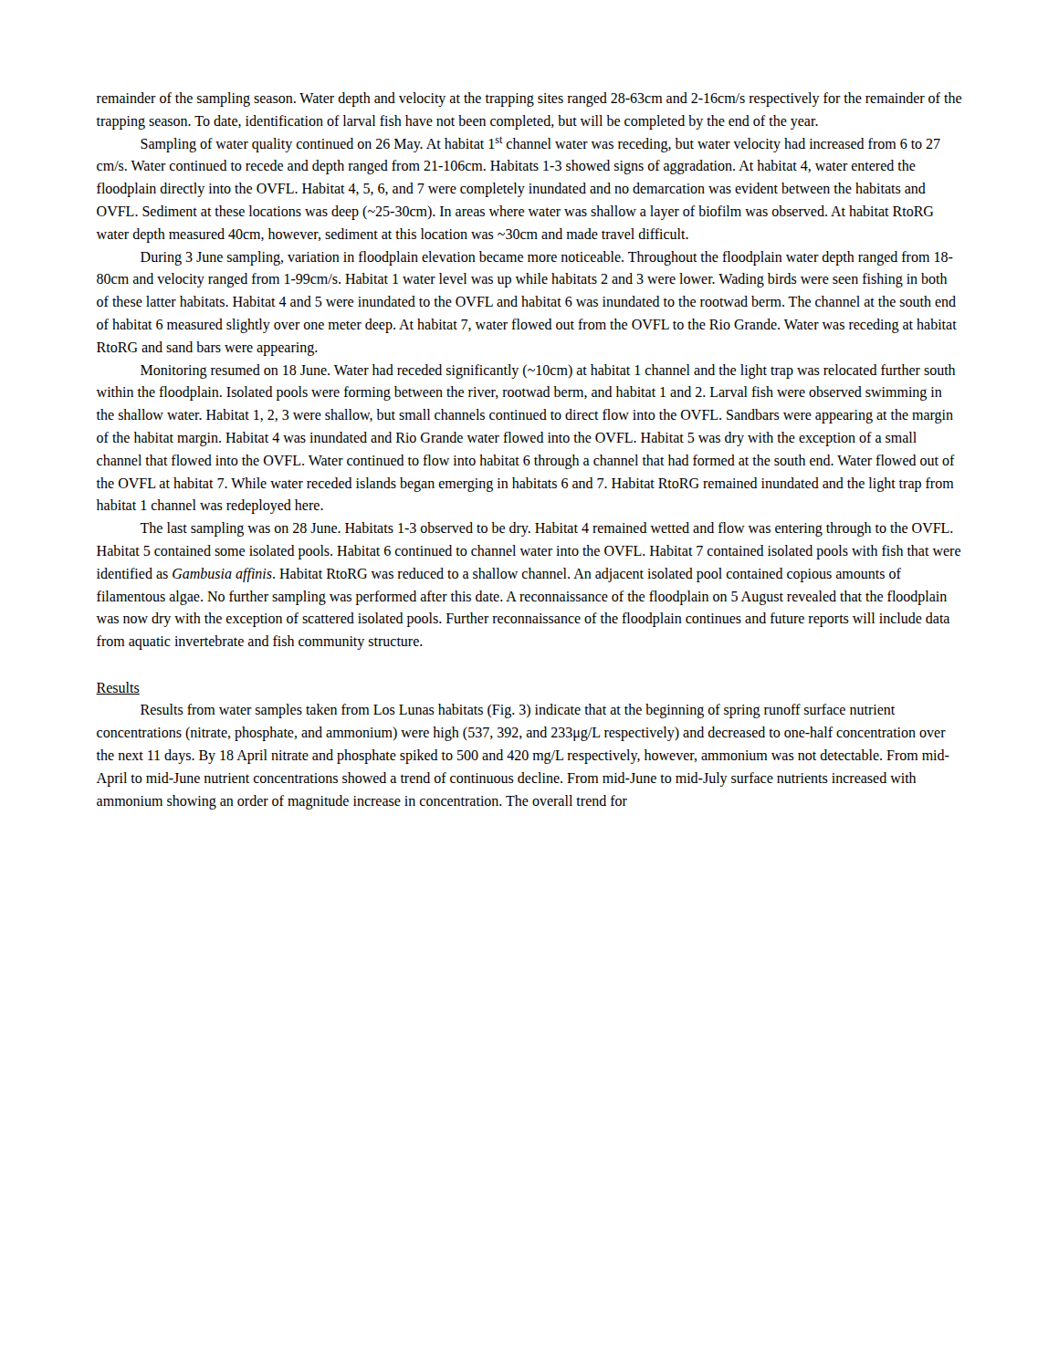remainder of the sampling season. Water depth and velocity at the trapping sites ranged 28-63cm and 2-16cm/s respectively for the remainder of the trapping season. To date, identification of larval fish have not been completed, but will be completed by the end of the year.
Sampling of water quality continued on 26 May. At habitat 1st channel water was receding, but water velocity had increased from 6 to 27 cm/s. Water continued to recede and depth ranged from 21-106cm. Habitats 1-3 showed signs of aggradation. At habitat 4, water entered the floodplain directly into the OVFL. Habitat 4, 5, 6, and 7 were completely inundated and no demarcation was evident between the habitats and OVFL. Sediment at these locations was deep (~25-30cm). In areas where water was shallow a layer of biofilm was observed. At habitat RtoRG water depth measured 40cm, however, sediment at this location was ~30cm and made travel difficult.
During 3 June sampling, variation in floodplain elevation became more noticeable. Throughout the floodplain water depth ranged from 18-80cm and velocity ranged from 1-99cm/s. Habitat 1 water level was up while habitats 2 and 3 were lower. Wading birds were seen fishing in both of these latter habitats. Habitat 4 and 5 were inundated to the OVFL and habitat 6 was inundated to the rootwad berm. The channel at the south end of habitat 6 measured slightly over one meter deep. At habitat 7, water flowed out from the OVFL to the Rio Grande. Water was receding at habitat RtoRG and sand bars were appearing.
Monitoring resumed on 18 June. Water had receded significantly (~10cm) at habitat 1 channel and the light trap was relocated further south within the floodplain. Isolated pools were forming between the river, rootwad berm, and habitat 1 and 2. Larval fish were observed swimming in the shallow water. Habitat 1, 2, 3 were shallow, but small channels continued to direct flow into the OVFL. Sandbars were appearing at the margin of the habitat margin. Habitat 4 was inundated and Rio Grande water flowed into the OVFL. Habitat 5 was dry with the exception of a small channel that flowed into the OVFL. Water continued to flow into habitat 6 through a channel that had formed at the south end. Water flowed out of the OVFL at habitat 7. While water receded islands began emerging in habitats 6 and 7. Habitat RtoRG remained inundated and the light trap from habitat 1 channel was redeployed here.
The last sampling was on 28 June. Habitats 1-3 observed to be dry. Habitat 4 remained wetted and flow was entering through to the OVFL. Habitat 5 contained some isolated pools. Habitat 6 continued to channel water into the OVFL. Habitat 7 contained isolated pools with fish that were identified as Gambusia affinis. Habitat RtoRG was reduced to a shallow channel. An adjacent isolated pool contained copious amounts of filamentous algae. No further sampling was performed after this date. A reconnaissance of the floodplain on 5 August revealed that the floodplain was now dry with the exception of scattered isolated pools. Further reconnaissance of the floodplain continues and future reports will include data from aquatic invertebrate and fish community structure.
Results
Results from water samples taken from Los Lunas habitats (Fig. 3) indicate that at the beginning of spring runoff surface nutrient concentrations (nitrate, phosphate, and ammonium) were high (537, 392, and 233μg/L respectively) and decreased to one-half concentration over the next 11 days. By 18 April nitrate and phosphate spiked to 500 and 420 mg/L respectively, however, ammonium was not detectable. From mid-April to mid-June nutrient concentrations showed a trend of continuous decline. From mid-June to mid-July surface nutrients increased with ammonium showing an order of magnitude increase in concentration. The overall trend for